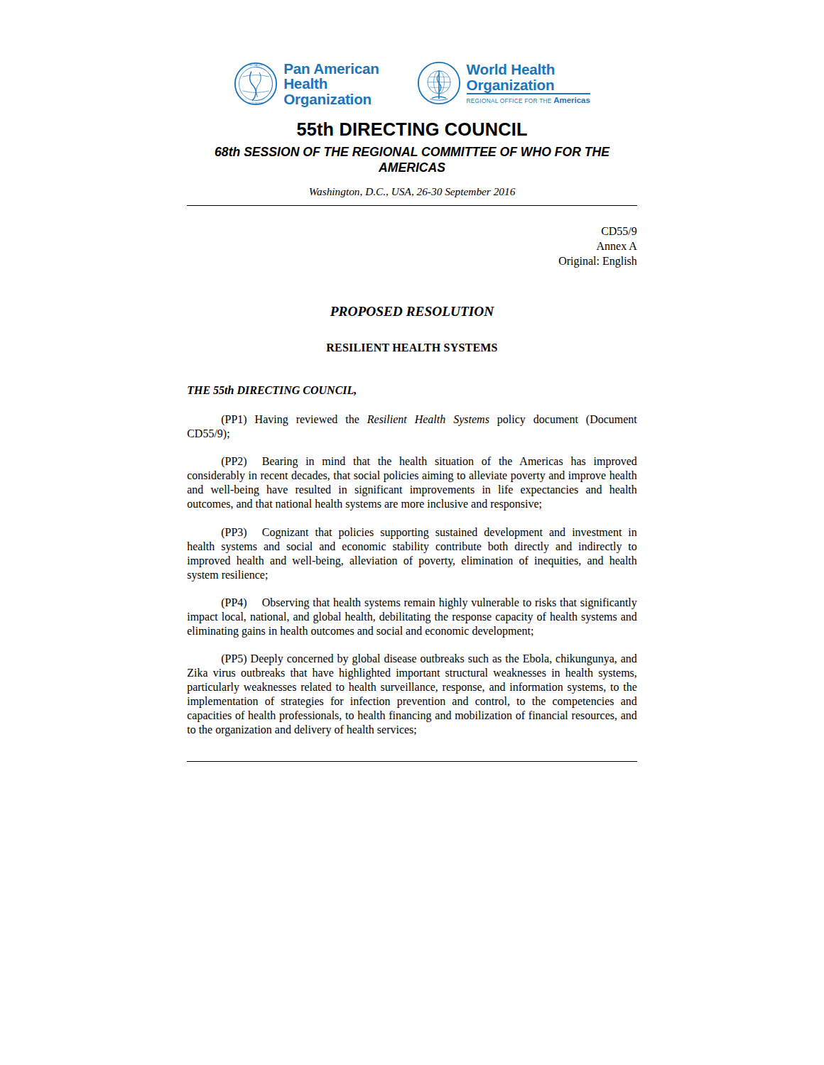PRO SALUTE NOVI MUNDI
Pan American
Health
Organization
World Health
Organization
Regional Office for the Americas
55th DIRECTING COUNCIL
68th SESSION OF THE REGIONAL COMMITTEE OF WHO FOR THE AMERICAS
Washington, D.C., USA, 26-30 September 2016
CD55/9
Annex A
Original: English
PROPOSED RESOLUTION
RESILIENT HEALTH SYSTEMS
THE 55th DIRECTING COUNCIL,
(PP1) Having reviewed the Resilient Health Systems policy document (Document CD55/9);
(PP2) Bearing in mind that the health situation of the Americas has improved considerably in recent decades, that social policies aiming to alleviate poverty and improve health and well-being have resulted in significant improvements in life expectancies and health outcomes, and that national health systems are more inclusive and responsive;
(PP3) Cognizant that policies supporting sustained development and investment in health systems and social and economic stability contribute both directly and indirectly to improved health and well-being, alleviation of poverty, elimination of inequities, and health system resilience;
(PP4) Observing that health systems remain highly vulnerable to risks that significantly impact local, national, and global health, debilitating the response capacity of health systems and eliminating gains in health outcomes and social and economic development;
(PP5) Deeply concerned by global disease outbreaks such as the Ebola, chikungunya, and Zika virus outbreaks that have highlighted important structural weaknesses in health systems, particularly weaknesses related to health surveillance, response, and information systems, to the implementation of strategies for infection prevention and control, to the competencies and capacities of health professionals, to health financing and mobilization of financial resources, and to the organization and delivery of health services;